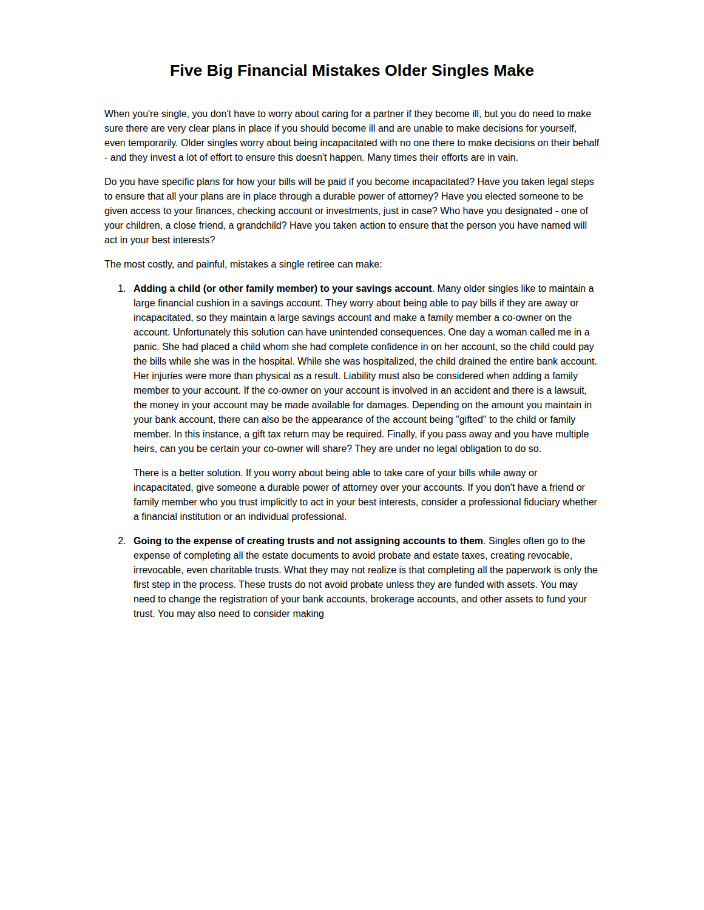Five Big Financial Mistakes Older Singles Make
When you're single, you don't have to worry about caring for a partner if they become ill, but you do need to make sure there are very clear plans in place if you should become ill and are unable to make decisions for yourself, even temporarily. Older singles worry about being incapacitated with no one there to make decisions on their behalf - and they invest a lot of effort to ensure this doesn't happen. Many times their efforts are in vain.
Do you have specific plans for how your bills will be paid if you become incapacitated? Have you taken legal steps to ensure that all your plans are in place through a durable power of attorney? Have you elected someone to be given access to your finances, checking account or investments, just in case? Who have you designated - one of your children, a close friend, a grandchild? Have you taken action to ensure that the person you have named will act in your best interests?
The most costly, and painful, mistakes a single retiree can make:
Adding a child (or other family member) to your savings account. Many older singles like to maintain a large financial cushion in a savings account. They worry about being able to pay bills if they are away or incapacitated, so they maintain a large savings account and make a family member a co-owner on the account. Unfortunately this solution can have unintended consequences. One day a woman called me in a panic. She had placed a child whom she had complete confidence in on her account, so the child could pay the bills while she was in the hospital. While she was hospitalized, the child drained the entire bank account. Her injuries were more than physical as a result. Liability must also be considered when adding a family member to your account. If the co-owner on your account is involved in an accident and there is a lawsuit, the money in your account may be made available for damages. Depending on the amount you maintain in your bank account, there can also be the appearance of the account being "gifted" to the child or family member. In this instance, a gift tax return may be required. Finally, if you pass away and you have multiple heirs, can you be certain your co-owner will share? They are under no legal obligation to do so.
There is a better solution. If you worry about being able to take care of your bills while away or incapacitated, give someone a durable power of attorney over your accounts. If you don't have a friend or family member who you trust implicitly to act in your best interests, consider a professional fiduciary whether a financial institution or an individual professional.
Going to the expense of creating trusts and not assigning accounts to them. Singles often go to the expense of completing all the estate documents to avoid probate and estate taxes, creating revocable, irrevocable, even charitable trusts. What they may not realize is that completing all the paperwork is only the first step in the process. These trusts do not avoid probate unless they are funded with assets. You may need to change the registration of your bank accounts, brokerage accounts, and other assets to fund your trust. You may also need to consider making